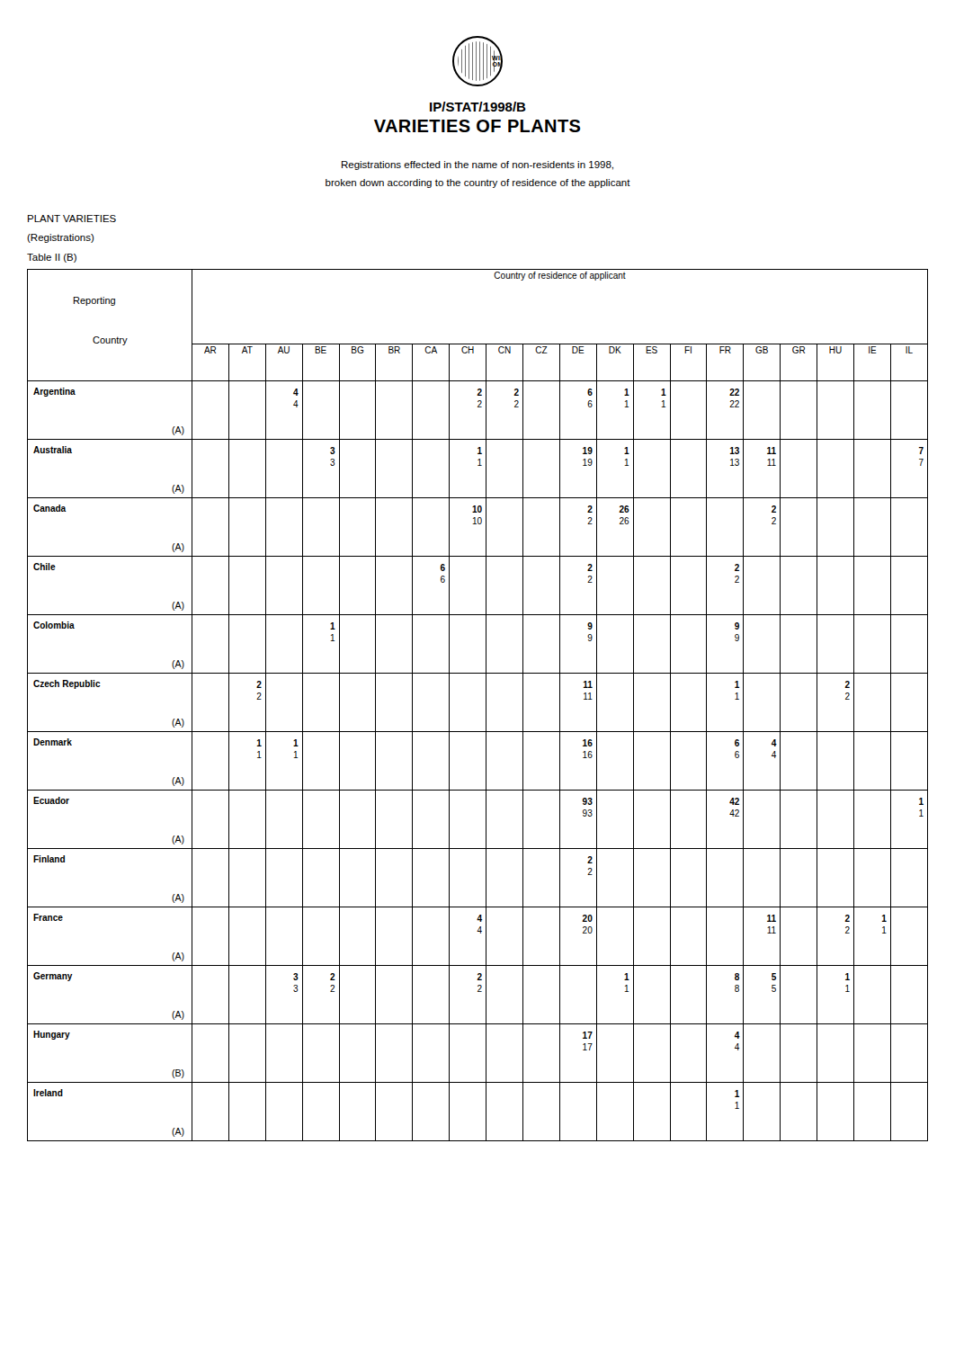WIPO
OMPI
IP/STAT/1998/B
VARIETIES OF PLANTS
Registrations effected in the name of non-residents in 1998,
broken down according to the country of residence of the applicant
PLANT VARIETIES
(Registrations)
Table II (B)
| Reporting Country | Country of residence of applicant |
| AR | AT | AU | BE | BG | BR | CA | CH | CN | CZ | DE | DK | ES | FI | FR | GB | GR | HU | IE | IL |
| Argentina (A) | | | 4 4 | | | | | 2 2 | 2 2 | | 6 6 | 1 1 | 1 1 | | 22 22 | | | | | |
| Australia (A) | | | | 3 3 | | | | 1 1 | | | 19 19 | 1 1 | | | 13 13 | 11 11 | | | | 7 7 |
| Canada (A) | | | | | | | | 10 10 | | | 2 2 | 26 26 | | | | 2 2 | | | | |
| Chile (A) | | | | | | | 6 6 | | | | 2 2 | | | | 2 2 | | | | | |
| Colombia (A) | | | | 1 1 | | | | | | | 9 9 | | | | 9 9 | | | | | |
| Czech Republic (A) | | 2 2 | | | | | | | | | 11 11 | | | | 1 1 | | | 2 2 | | |
| Denmark (A) | | 1 1 | 1 1 | | | | | | | | 16 16 | | | | 6 6 | 4 4 | | | | |
| Ecuador (A) | | | | | | | | | | | 93 93 | | | | 42 42 | | | | | 1 1 |
| Finland (A) | | | | | | | | | | | 2 2 | | | | | | | | | |
| France (A) | | | | | | | | 4 4 | | | 20 20 | | | | | 11 11 | | 2 2 | 1 1 | |
| Germany (A) | | | 3 3 | 2 2 | | | | 2 2 | | | | 1 1 | | | 8 8 | 5 5 | | 1 1 | | |
| Hungary (B) | | | | | | | | | | | 17 17 | | | | 4 4 | | | | | |
| Ireland (A) | | | | | | | | | | | | | | | 1 1 | | | | | |